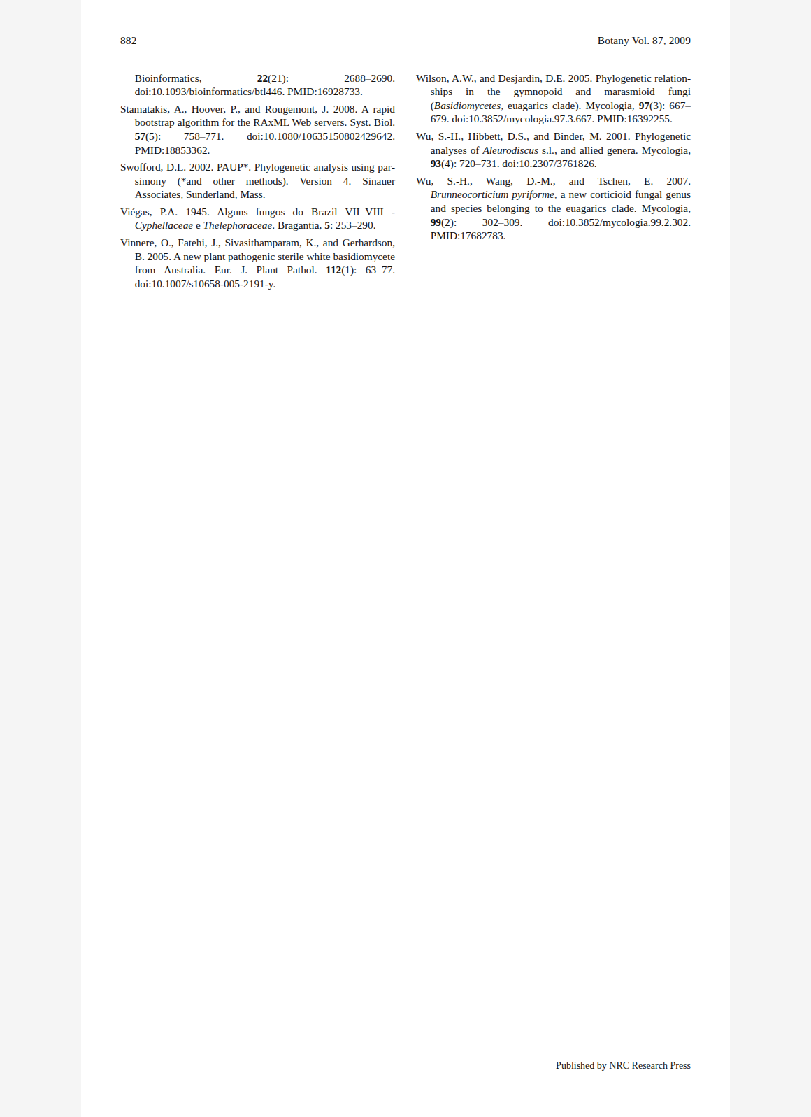882 Botany Vol. 87, 2009
Bioinformatics, 22(21): 2688–2690. doi:10.1093/bioinformatics/btl446. PMID:16928733.
Stamatakis, A., Hoover, P., and Rougemont, J. 2008. A rapid bootstrap algorithm for the RAxML Web servers. Syst. Biol. 57(5): 758–771. doi:10.1080/10635150802429642. PMID:18853362.
Swofford, D.L. 2002. PAUP*. Phylogenetic analysis using parsimony (*and other methods). Version 4. Sinauer Associates, Sunderland, Mass.
Viégas, P.A. 1945. Alguns fungos do Brazil VII–VIII - Cyphellaceae e Thelephoraceae. Bragantia, 5: 253–290.
Vinnere, O., Fatehi, J., Sivasithamparam, K., and Gerhardson, B. 2005. A new plant pathogenic sterile white basidiomycete from Australia. Eur. J. Plant Pathol. 112(1): 63–77. doi:10.1007/s10658-005-2191-y.
Wilson, A.W., and Desjardin, D.E. 2005. Phylogenetic relationships in the gymnopoid and marasmioid fungi (Basidiomycetes, euagarics clade). Mycologia, 97(3): 667–679. doi:10.3852/mycologia.97.3.667. PMID:16392255.
Wu, S.-H., Hibbett, D.S., and Binder, M. 2001. Phylogenetic analyses of Aleurodiscus s.l., and allied genera. Mycologia, 93(4): 720–731. doi:10.2307/3761826.
Wu, S.-H., Wang, D.-M., and Tschen, E. 2007. Brunneocorticium pyriforme, a new corticioid fungal genus and species belonging to the euagarics clade. Mycologia, 99(2): 302–309. doi:10.3852/mycologia.99.2.302. PMID:17682783.
Published by NRC Research Press